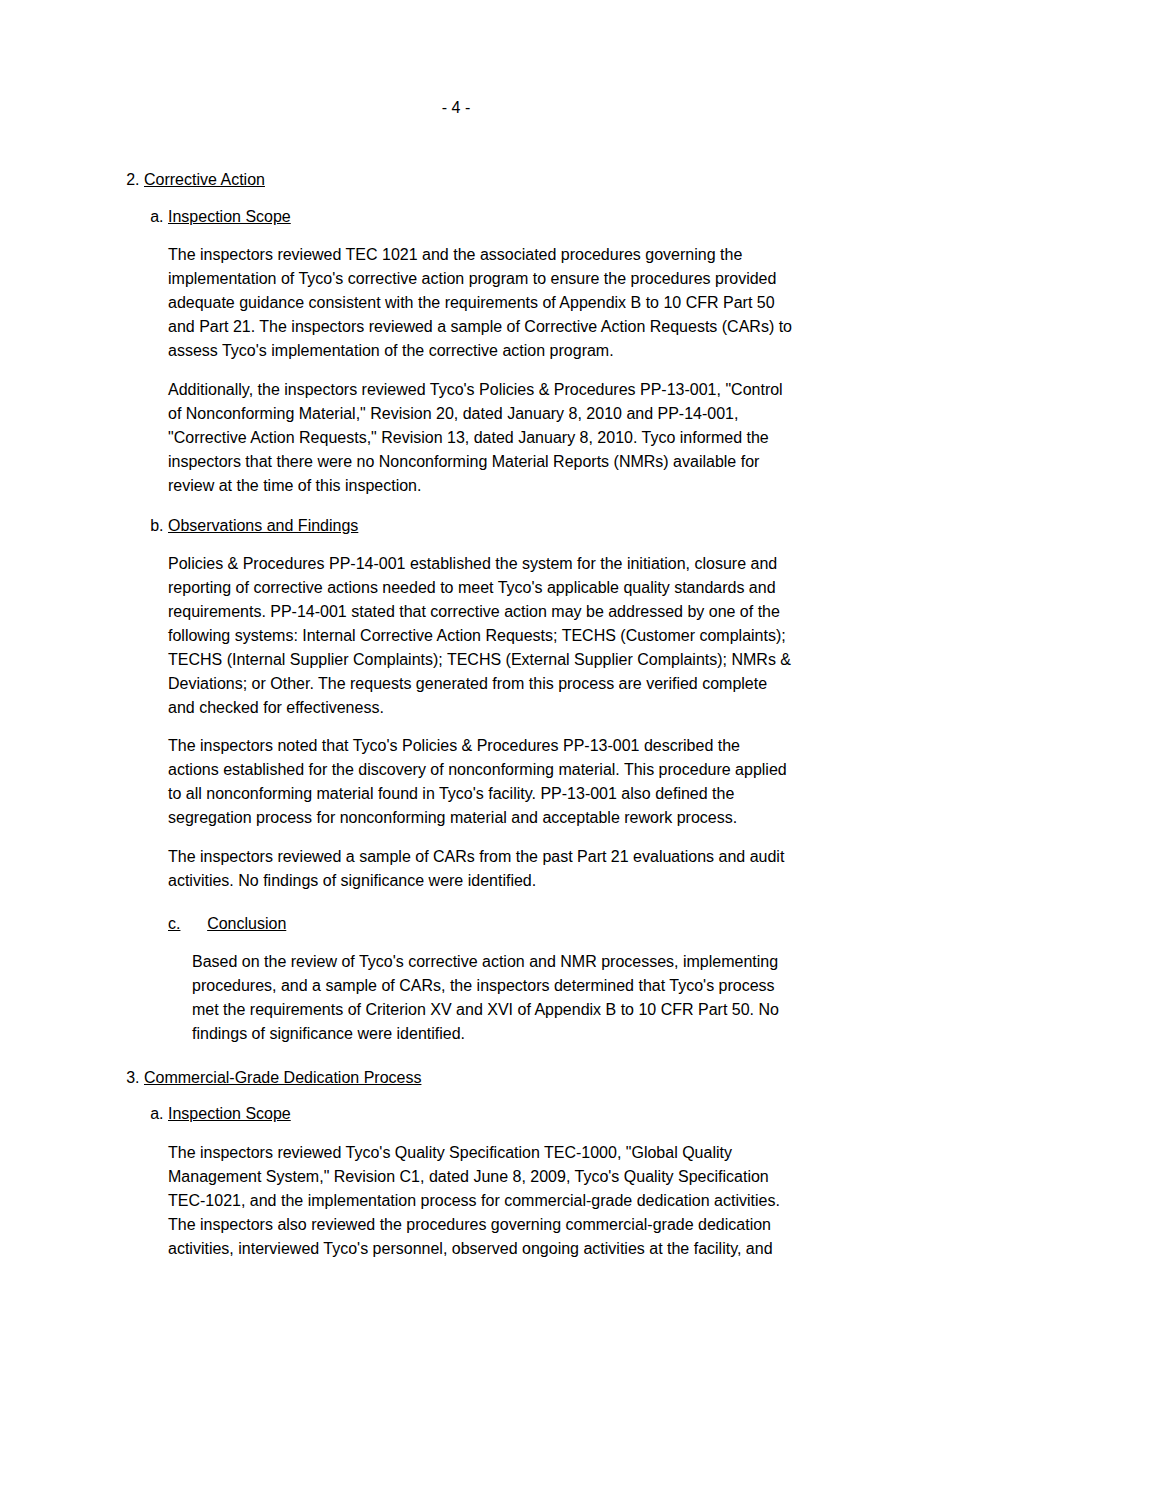- 4 -
Corrective Action
Inspection Scope
The inspectors reviewed TEC 1021 and the associated procedures governing the implementation of Tyco's corrective action program to ensure the procedures provided adequate guidance consistent with the requirements of Appendix B to 10 CFR Part 50 and Part 21. The inspectors reviewed a sample of Corrective Action Requests (CARs) to assess Tyco's implementation of the corrective action program.
Additionally, the inspectors reviewed Tyco's Policies & Procedures PP-13-001, "Control of Nonconforming Material," Revision 20, dated January 8, 2010 and PP-14-001, "Corrective Action Requests," Revision 13, dated January 8, 2010. Tyco informed the inspectors that there were no Nonconforming Material Reports (NMRs) available for review at the time of this inspection.
Observations and Findings
Policies & Procedures PP-14-001 established the system for the initiation, closure and reporting of corrective actions needed to meet Tyco's applicable quality standards and requirements. PP-14-001 stated that corrective action may be addressed by one of the following systems: Internal Corrective Action Requests; TECHS (Customer complaints); TECHS (Internal Supplier Complaints); TECHS (External Supplier Complaints); NMRs & Deviations; or Other. The requests generated from this process are verified complete and checked for effectiveness.
The inspectors noted that Tyco's Policies & Procedures PP-13-001 described the actions established for the discovery of nonconforming material. This procedure applied to all nonconforming material found in Tyco's facility. PP-13-001 also defined the segregation process for nonconforming material and acceptable rework process.
The inspectors reviewed a sample of CARs from the past Part 21 evaluations and audit activities. No findings of significance were identified.
c. Conclusion
Based on the review of Tyco's corrective action and NMR processes, implementing procedures, and a sample of CARs, the inspectors determined that Tyco's process met the requirements of Criterion XV and XVI of Appendix B to 10 CFR Part 50. No findings of significance were identified.
Commercial-Grade Dedication Process
Inspection Scope
The inspectors reviewed Tyco's Quality Specification TEC-1000, "Global Quality Management System," Revision C1, dated June 8, 2009, Tyco's Quality Specification TEC-1021, and the implementation process for commercial-grade dedication activities. The inspectors also reviewed the procedures governing commercial-grade dedication activities, interviewed Tyco's personnel, observed ongoing activities at the facility, and